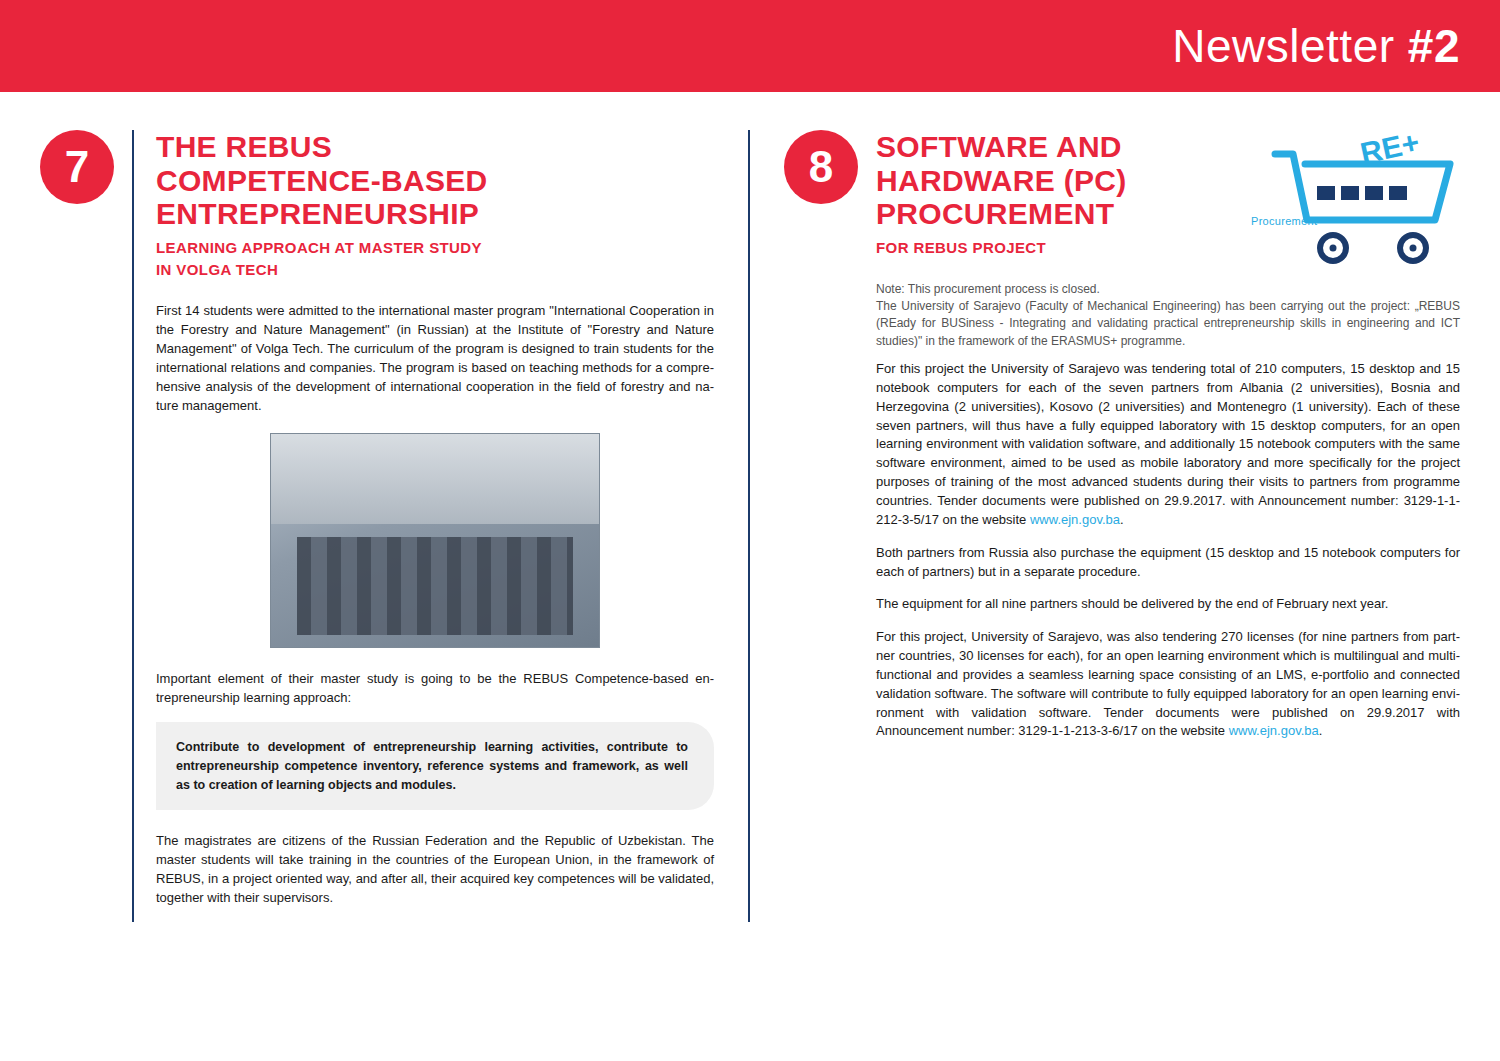Newsletter #2
7
THE REBUS
COMPETENCE-BASED
ENTREPRENEURSHIP
LEARNING APPROACH AT MASTER STUDY
IN VOLGA TECH
First 14 students were admitted to the international master program "International Cooperation in the Forestry and Nature Management" (in Russian) at the Institute of "Forestry and Nature Management" of Volga Tech. The curriculum of the program is designed to train students for the international relations and companies. The program is based on teaching methods for a comprehensive analysis of the development of international cooperation in the field of forestry and nature management.
Important element of their master study is going to be the REBUS Competence-based entrepreneurship learning approach:
Contribute to development of entrepreneurship learning activities, contribute to entrepreneurship competence inventory, reference systems and framework, as well as to creation of learning objects and modules.
The magistrates are citizens of the Russian Federation and the Republic of Uzbekistan. The master students will take training in the countries of the European Union, in the framework of REBUS, in a project oriented way, and after all, their acquired key competences will be validated, together with their supervisors.
8
RE+
Procurement
SOFTWARE AND
HARDWARE (PC)
PROCUREMENT
FOR REBUS PROJECT
Note: This procurement process is closed.
The University of Sarajevo (Faculty of Mechanical Engineering) has been carrying out the project: „REBUS (REady for BUSiness - Integrating and validating practical entrepreneurship skills in engineering and ICT studies)" in the framework of the ERASMUS+ programme.
For this project the University of Sarajevo was tendering total of 210 computers, 15 desktop and 15 notebook computers for each of the seven partners from Albania (2 universities), Bosnia and Herzegovina (2 universities), Kosovo (2 universities) and Montenegro (1 university). Each of these seven partners, will thus have a fully equipped laboratory with 15 desktop computers, for an open learning environment with validation software, and additionally 15 notebook computers with the same software environment, aimed to be used as mobile laboratory and more specifically for the project purposes of training of the most advanced students during their visits to partners from programme countries. Tender documents were published on 29.9.2017. with Announcement number: 3129-1-1-212-3-5/17 on the website www.ejn.gov.ba.
Both partners from Russia also purchase the equipment (15 desktop and 15 notebook computers for each of partners) but in a separate procedure.
The equipment for all nine partners should be delivered by the end of February next year.
For this project, University of Sarajevo, was also tendering 270 licenses (for nine partners from partner countries, 30 licenses for each), for an open learning environment which is multilingual and multifunctional and provides a seamless learning space consisting of an LMS, e-portfolio and connected validation software. The software will contribute to fully equipped laboratory for an open learning environment with validation software. Tender documents were published on 29.9.2017 with Announcement number: 3129-1-1-213-3-6/17 on the website www.ejn.gov.ba.